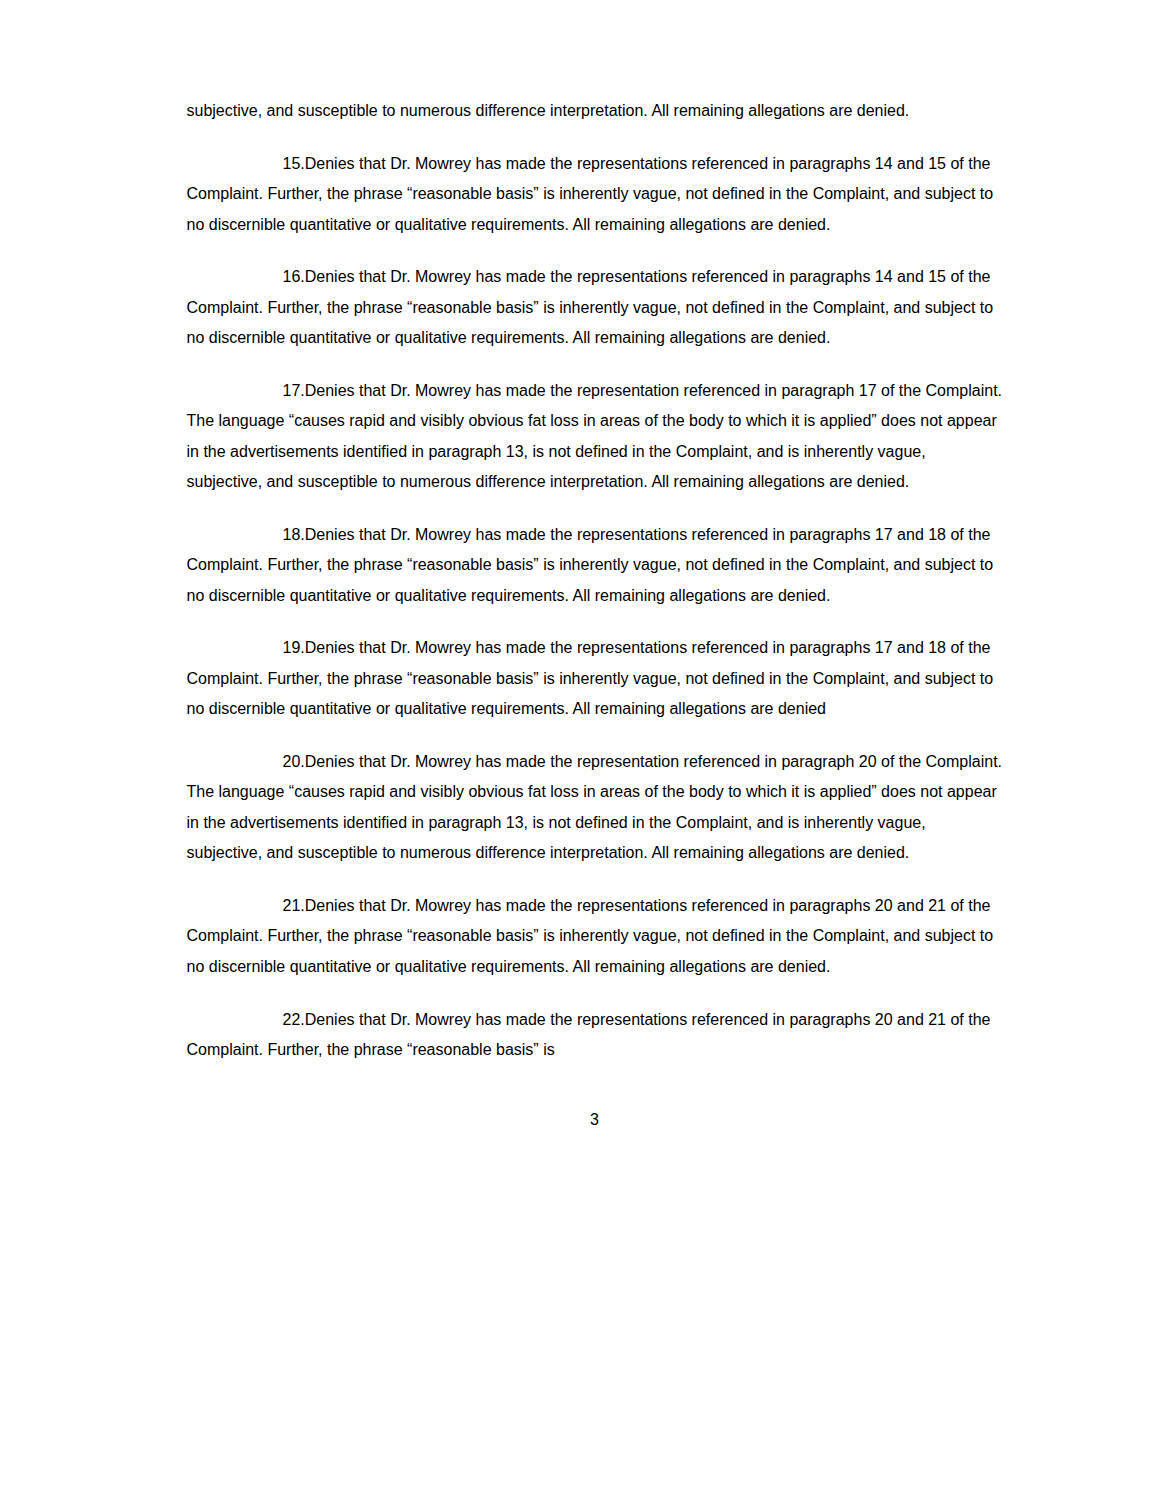subjective, and susceptible to numerous difference interpretation. All remaining allegations are denied.
15. Denies that Dr. Mowrey has made the representations referenced in paragraphs 14 and 15 of the Complaint. Further, the phrase “reasonable basis” is inherently vague, not defined in the Complaint, and subject to no discernible quantitative or qualitative requirements. All remaining allegations are denied.
16. Denies that Dr. Mowrey has made the representations referenced in paragraphs 14 and 15 of the Complaint. Further, the phrase “reasonable basis” is inherently vague, not defined in the Complaint, and subject to no discernible quantitative or qualitative requirements. All remaining allegations are denied.
17. Denies that Dr. Mowrey has made the representation referenced in paragraph 17 of the Complaint. The language “causes rapid and visibly obvious fat loss in areas of the body to which it is applied” does not appear in the advertisements identified in paragraph 13, is not defined in the Complaint, and is inherently vague, subjective, and susceptible to numerous difference interpretation. All remaining allegations are denied.
18. Denies that Dr. Mowrey has made the representations referenced in paragraphs 17 and 18 of the Complaint. Further, the phrase “reasonable basis” is inherently vague, not defined in the Complaint, and subject to no discernible quantitative or qualitative requirements. All remaining allegations are denied.
19. Denies that Dr. Mowrey has made the representations referenced in paragraphs 17 and 18 of the Complaint. Further, the phrase “reasonable basis” is inherently vague, not defined in the Complaint, and subject to no discernible quantitative or qualitative requirements. All remaining allegations are denied
20. Denies that Dr. Mowrey has made the representation referenced in paragraph 20 of the Complaint. The language “causes rapid and visibly obvious fat loss in areas of the body to which it is applied” does not appear in the advertisements identified in paragraph 13, is not defined in the Complaint, and is inherently vague, subjective, and susceptible to numerous difference interpretation. All remaining allegations are denied.
21. Denies that Dr. Mowrey has made the representations referenced in paragraphs 20 and 21 of the Complaint. Further, the phrase “reasonable basis” is inherently vague, not defined in the Complaint, and subject to no discernible quantitative or qualitative requirements. All remaining allegations are denied.
22. Denies that Dr. Mowrey has made the representations referenced in paragraphs 20 and 21 of the Complaint. Further, the phrase “reasonable basis” is
3